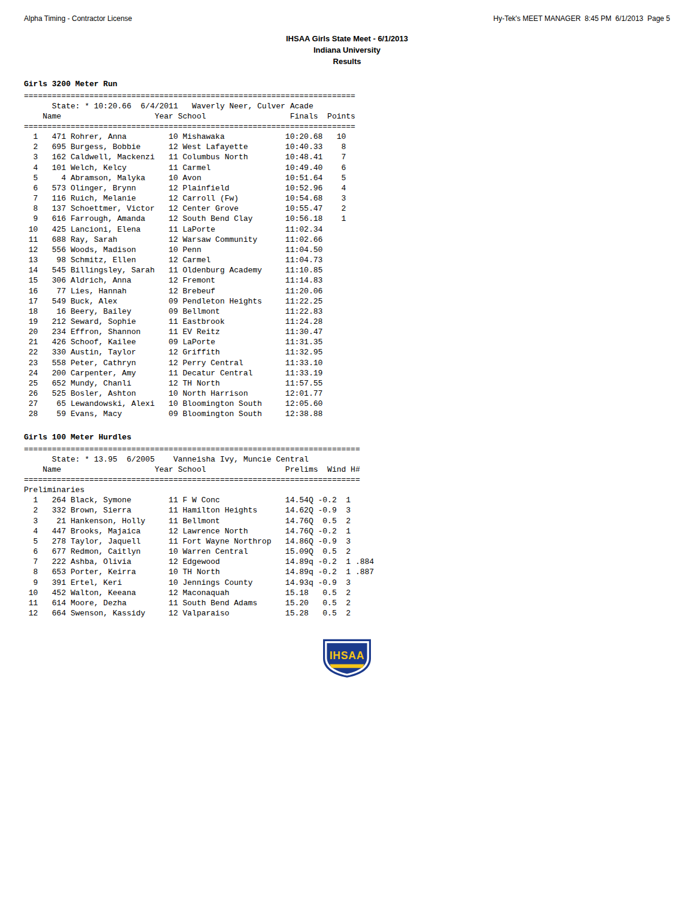Alpha Timing - Contractor License Hy-Tek's MEET MANAGER 8:45 PM 6/1/2013 Page 5
IHSAA Girls State Meet - 6/1/2013
Indiana University
Results
Girls 3200 Meter Run
=======================================================================
      State: * 10:20.66  6/4/2011   Waverly Neer, Culver Acade
    Name                    Year School                  Finals  Points
=======================================================================
  1   471 Rohrer, Anna         10 Mishawaka             10:20.68   10
  2   695 Burgess, Bobbie      12 West Lafayette        10:40.33    8
  3   162 Caldwell, Mackenzi   11 Columbus North        10:48.41    7
  4   101 Welch, Kelcy         11 Carmel                10:49.40    6
  5     4 Abramson, Malyka     10 Avon                  10:51.64    5
  6   573 Olinger, Brynn       12 Plainfield            10:52.96    4
  7   116 Ruich, Melanie       12 Carroll (Fw)          10:54.68    3
  8   137 Schoettmer, Victor   12 Center Grove          10:55.47    2
  9   616 Farrough, Amanda     12 South Bend Clay       10:56.18    1
 10   425 Lancioni, Elena      11 LaPorte               11:02.34
 11   688 Ray, Sarah           12 Warsaw Community      11:02.66
 12   556 Woods, Madison       10 Penn                  11:04.50
 13    98 Schmitz, Ellen       12 Carmel                11:04.73
 14   545 Billingsley, Sarah   11 Oldenburg Academy     11:10.85
 15   306 Aldrich, Anna        12 Fremont               11:14.83
 16    77 Lies, Hannah         12 Brebeuf               11:20.06
 17   549 Buck, Alex           09 Pendleton Heights     11:22.25
 18    16 Beery, Bailey        09 Bellmont              11:22.83
 19   212 Seward, Sophie       11 Eastbrook             11:24.28
 20   234 Effron, Shannon      11 EV Reitz              11:30.47
 21   426 Schoof, Kailee       09 LaPorte               11:31.35
 22   330 Austin, Taylor       12 Griffith              11:32.95
 23   558 Peter, Cathryn       12 Perry Central         11:33.10
 24   200 Carpenter, Amy       11 Decatur Central       11:33.19
 25   652 Mundy, Chanli        12 TH North              11:57.55
 26   525 Bosler, Ashton       10 North Harrison        12:01.77
 27    65 Lewandowski, Alexi   10 Bloomington South     12:05.60
 28    59 Evans, Macy          09 Bloomington South     12:38.88
Girls 100 Meter Hurdles
========================================================================
      State: * 13.95  6/2005    Vanneisha Ivy, Muncie Central
    Name                    Year School                 Prelims  Wind H#
========================================================================
Preliminaries
  1   264 Black, Symone        11 F W Conc              14.54Q -0.2  1
  2   332 Brown, Sierra        11 Hamilton Heights      14.62Q -0.9  3
  3    21 Hankenson, Holly     11 Bellmont              14.76Q  0.5  2
  4   447 Brooks, Majaica      12 Lawrence North        14.76Q -0.2  1
  5   278 Taylor, Jaquell      11 Fort Wayne Northrop   14.86Q -0.9  3
  6   677 Redmon, Caitlyn      10 Warren Central        15.09Q  0.5  2
  7   222 Ashba, Olivia        12 Edgewood              14.89q -0.2  1 .884
  8   653 Porter, Keirra       10 TH North              14.89q -0.2  1 .887
  9   391 Ertel, Keri          10 Jennings County       14.93q -0.9  3
 10   452 Walton, Keeana       12 Maconaquah            15.18   0.5  2
 11   614 Moore, Dezha         11 South Bend Adams      15.20   0.5  2
 12   664 Swenson, Kassidy     12 Valparaiso            15.28   0.5  2
IHSAA